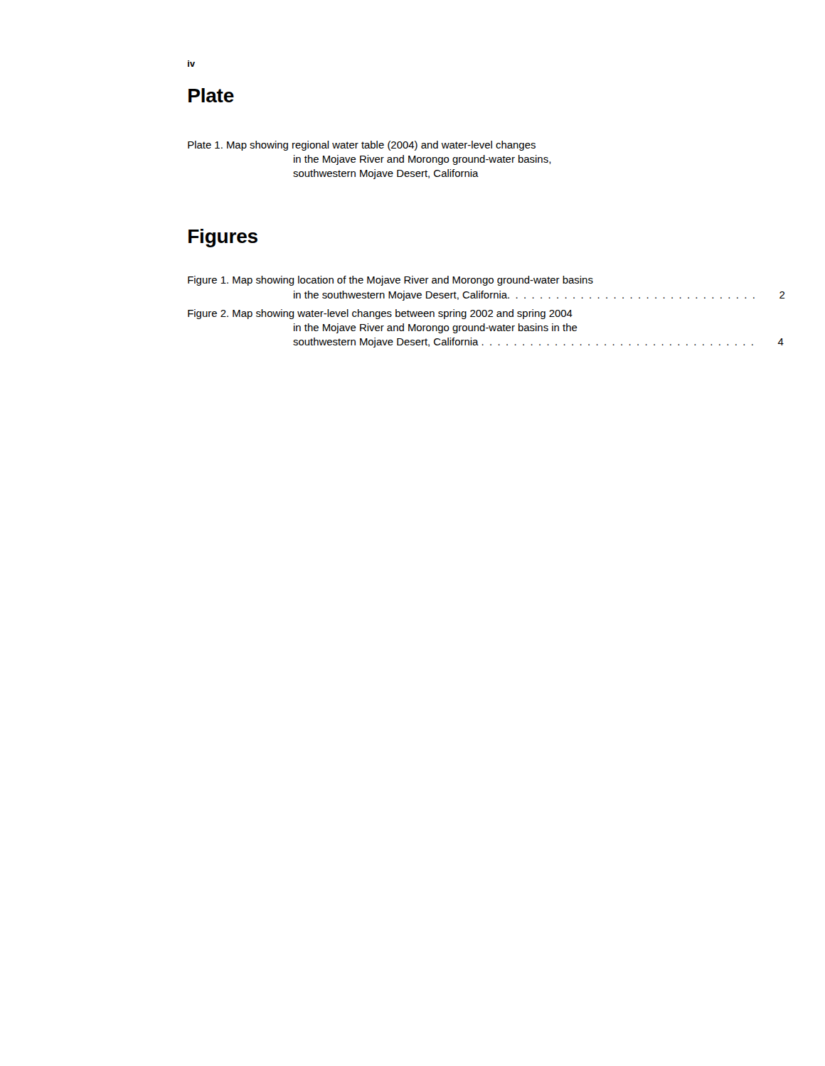iv
Plate
Plate 1. Map showing regional water table (2004) and water-level changes in the Mojave River and Morongo ground-water basins, southwestern Mojave Desert, California
Figures
Figure 1. Map showing location of the Mojave River and Morongo ground-water basins in the southwestern Mojave Desert, California. . . . . . . . . . . . . . . . . . . . . . . . . . . . . . . 2
Figure 2. Map showing water-level changes between spring 2002 and spring 2004 in the Mojave River and Morongo ground-water basins in the southwestern Mojave Desert, California . . . . . . . . . . . . . . . . . . . . . . . . . . . . . . . . . . 4